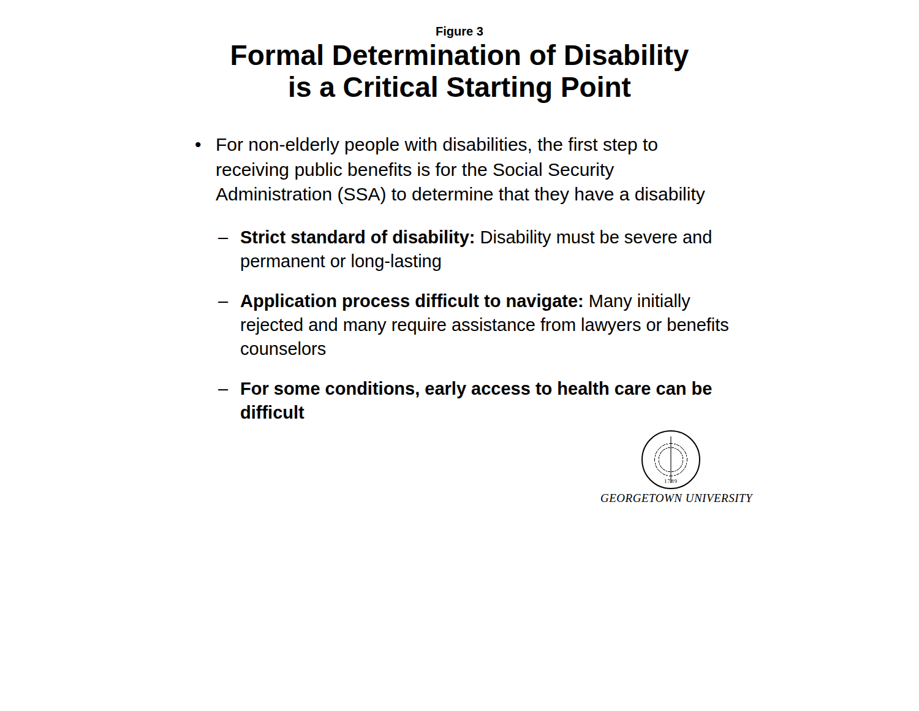Figure 3
Formal Determination of Disability
is a Critical Starting Point
For non-elderly people with disabilities, the first step to receiving public benefits is for the Social Security Administration (SSA) to determine that they have a disability
Strict standard of disability: Disability must be severe and permanent or long-lasting
Application process difficult to navigate: Many initially rejected and many require assistance from lawyers or benefits counselors
For some conditions, early access to health care can be difficult
GEORGETOWN UNIVERSITY